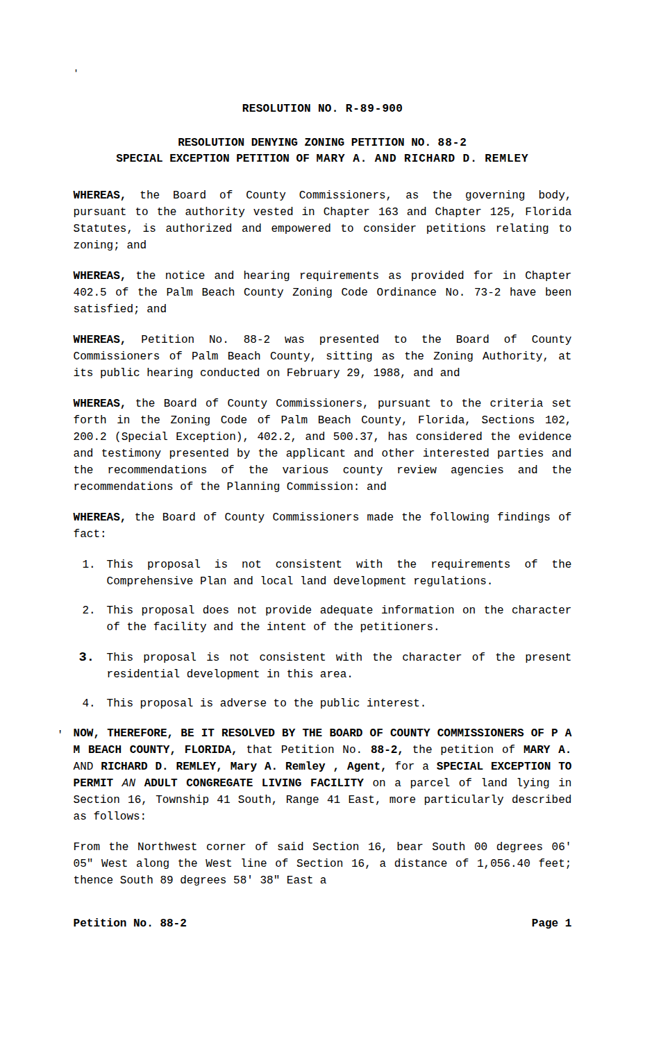'
RESOLUTION NO. R-89-900
RESOLUTION DENYING ZONING PETITION NO. 88-2
SPECIAL EXCEPTION PETITION OF MARY A. AND RICHARD D. REMLEY
WHEREAS, the Board of County Commissioners, as the governing body, pursuant to the authority vested in Chapter 163 and Chapter 125, Florida Statutes, is authorized and empowered to consider petitions relating to zoning; and
WHEREAS, the notice and hearing requirements as provided for in Chapter 402.5 of the Palm Beach County Zoning Code Ordinance No. 73-2 have been satisfied; and
WHEREAS, Petition No. 88-2 was presented to the Board of County Commissioners of Palm Beach County, sitting as the Zoning Authority, at its public hearing conducted on February 29, 1988, and and
WHEREAS, the Board of County Commissioners, pursuant to the criteria set forth in the Zoning Code of Palm Beach County, Florida, Sections 102, 200.2 (Special Exception), 402.2, and 500.37, has considered the evidence and testimony presented by the applicant and other interested parties and the recommendations of the various county review agencies and the recommendations of the Planning Commission: and
WHEREAS, the Board of County Commissioners made the following findings of fact:
This proposal is not consistent with the requirements of the Comprehensive Plan and local land development regulations.
This proposal does not provide adequate information on the character of the facility and the intent of the petitioners.
This proposal is not consistent with the character of the present residential development in this area.
This proposal is adverse to the public interest.
NOW, THEREFORE, BE IT RESOLVED BY THE BOARD OF COUNTY COMMISSIONERS OF P A M BEACH COUNTY, FLORIDA, that Petition No. 88-2, the petition of MARY A. AND RICHARD D. REMLEY, Mary A. Remley , Agent, for a SPECIAL EXCEPTION TO PERMIT AN ADULT CONGREGATE LIVING FACILITY on a parcel of land lying in Section 16, Township 41 South, Range 41 East, more particularly described as follows:
From the Northwest corner of said Section 16, bear South 00 degrees 06' 05" West along the West line of Section 16, a distance of 1,056.40 feet; thence South 89 degrees 58' 38" East a
Petition No. 88-2 Page 1